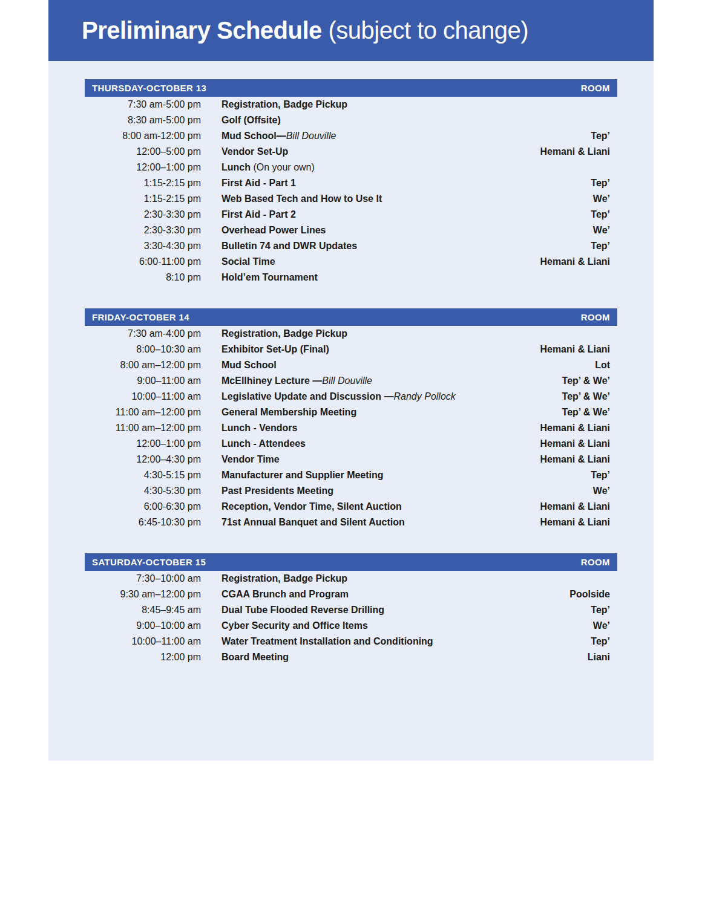Preliminary Schedule (subject to change)
| Thursday-October 13 | Room |
| --- | --- |
| 7:30 am-5:00 pm | Registration, Badge Pickup | |
| 8:30 am-5:00 pm | Golf (Offsite) | |
| 8:00 am-12:00 pm | Mud School— Bill Douville | Tep’ |
| 12:00–5:00 pm | Vendor Set-Up | Hemani & Liani |
| 12:00–1:00 pm | Lunch (On your own) | |
| 1:15-2:15 pm | First Aid - Part 1 | Tep’ |
| 1:15-2:15 pm | Web Based Tech and How to Use It | We’ |
| 2:30-3:30 pm | First Aid - Part 2 | Tep’ |
| 2:30-3:30 pm | Overhead Power Lines | We’ |
| 3:30-4:30 pm | Bulletin 74 and DWR Updates | Tep’ |
| 6:00-11:00 pm | Social Time | Hemani & Liani |
| 8:10 pm | Hold’em Tournament | |
| Friday-October 14 | Room |
| --- | --- |
| 7:30 am-4:00 pm | Registration, Badge Pickup | |
| 8:00–10:30 am | Exhibitor Set-Up (Final) | Hemani & Liani |
| 8:00 am–12:00 pm | Mud School | Lot |
| 9:00–11:00 am | McEllhiney Lecture — Bill Douville | Tep’ & We’ |
| 10:00–11:00 am | Legislative Update and Discussion — Randy Pollock | Tep’ & We’ |
| 11:00 am–12:00 pm | General Membership Meeting | Tep’ & We’ |
| 11:00 am–12:00 pm | Lunch - Vendors | Hemani & Liani |
| 12:00–1:00 pm | Lunch - Attendees | Hemani & Liani |
| 12:00–4:30 pm | Vendor Time | Hemani & Liani |
| 4:30-5:15 pm | Manufacturer and Supplier Meeting | Tep’ |
| 4:30-5:30 pm | Past Presidents Meeting | We’ |
| 6:00-6:30 pm | Reception, Vendor Time, Silent Auction | Hemani & Liani |
| 6:45-10:30 pm | 71st Annual Banquet and Silent Auction | Hemani & Liani |
| Saturday-October 15 | Room |
| --- | --- |
| 7:30–10:00 am | Registration, Badge Pickup | |
| 9:30 am–12:00 pm | CGAA Brunch and Program | Poolside |
| 8:45–9:45 am | Dual Tube Flooded Reverse Drilling | Tep’ |
| 9:00–10:00 am | Cyber Security and Office Items | We’ |
| 10:00–11:00 am | Water Treatment Installation and Conditioning | Tep’ |
| 12:00 pm | Board Meeting | Liani |